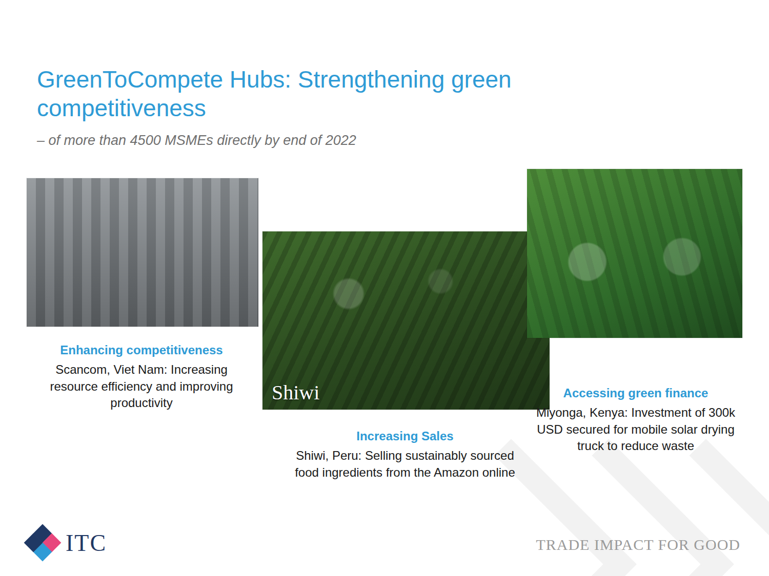GreenToCompete Hubs: Strengthening green competitiveness
– of more than 4500 MSMEs directly by end of 2022
Shiwi
Enhancing competitiveness Scancom, Viet Nam: Increasing resource efficiency and improving productivity
Increasing Sales Shiwi, Peru: Selling sustainably sourced food ingredients from the Amazon online
Accessing green finance Miyonga, Kenya: Investment of 300k USD secured for mobile solar drying truck to reduce waste
ITC
TRADE IMPACT FOR GOOD